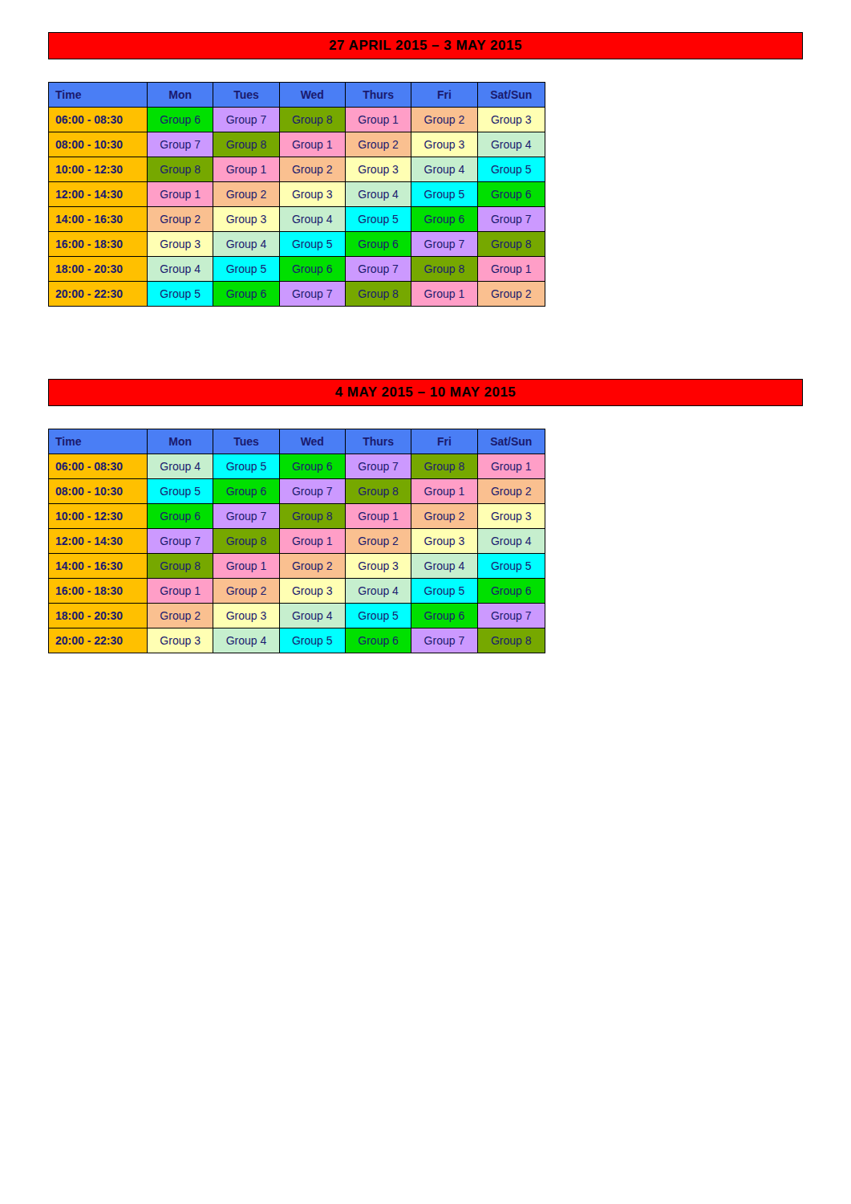27 APRIL 2015 – 3 MAY 2015
| Time | Mon | Tues | Wed | Thurs | Fri | Sat/Sun |
| --- | --- | --- | --- | --- | --- | --- |
| 06:00 - 08:30 | Group 6 | Group 7 | Group 8 | Group 1 | Group 2 | Group 3 |
| 08:00 - 10:30 | Group 7 | Group 8 | Group 1 | Group 2 | Group 3 | Group 4 |
| 10:00 - 12:30 | Group 8 | Group 1 | Group 2 | Group 3 | Group 4 | Group 5 |
| 12:00 - 14:30 | Group 1 | Group 2 | Group 3 | Group 4 | Group 5 | Group 6 |
| 14:00 - 16:30 | Group 2 | Group 3 | Group 4 | Group 5 | Group 6 | Group 7 |
| 16:00 - 18:30 | Group 3 | Group 4 | Group 5 | Group 6 | Group 7 | Group 8 |
| 18:00 - 20:30 | Group 4 | Group 5 | Group 6 | Group 7 | Group 8 | Group 1 |
| 20:00 - 22:30 | Group 5 | Group 6 | Group 7 | Group 8 | Group 1 | Group 2 |
4 MAY 2015 – 10 MAY 2015
| Time | Mon | Tues | Wed | Thurs | Fri | Sat/Sun |
| --- | --- | --- | --- | --- | --- | --- |
| 06:00 - 08:30 | Group 4 | Group 5 | Group 6 | Group 7 | Group 8 | Group 1 |
| 08:00 - 10:30 | Group 5 | Group 6 | Group 7 | Group 8 | Group 1 | Group 2 |
| 10:00 - 12:30 | Group 6 | Group 7 | Group 8 | Group 1 | Group 2 | Group 3 |
| 12:00 - 14:30 | Group 7 | Group 8 | Group 1 | Group 2 | Group 3 | Group 4 |
| 14:00 - 16:30 | Group 8 | Group 1 | Group 2 | Group 3 | Group 4 | Group 5 |
| 16:00 - 18:30 | Group 1 | Group 2 | Group 3 | Group 4 | Group 5 | Group 6 |
| 18:00 - 20:30 | Group 2 | Group 3 | Group 4 | Group 5 | Group 6 | Group 7 |
| 20:00 - 22:30 | Group 3 | Group 4 | Group 5 | Group 6 | Group 7 | Group 8 |